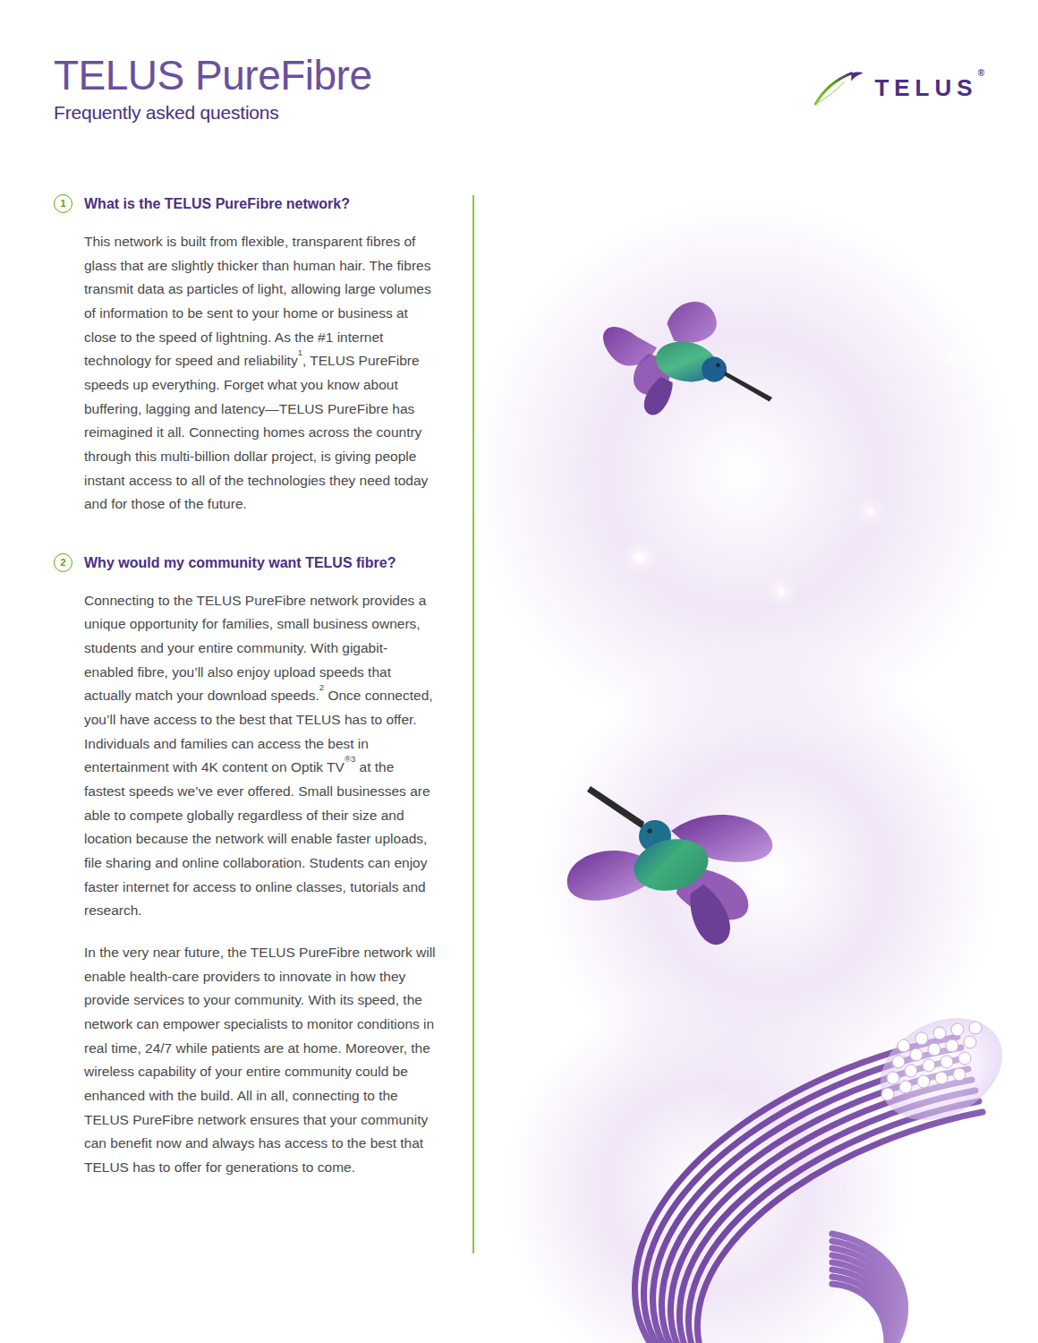TELUS PureFibre
Frequently asked questions
TELUS®
1 What is the TELUS PureFibre network?
This network is built from flexible, transparent fibres of glass that are slightly thicker than human hair. The fibres transmit data as particles of light, allowing large volumes of information to be sent to your home or business at close to the speed of lightning. As the #1 internet technology for speed and reliability1, TELUS PureFibre speeds up everything. Forget what you know about buffering, lagging and latency—TELUS PureFibre has reimagined it all. Connecting homes across the country through this multi-billion dollar project, is giving people instant access to all of the technologies they need today and for those of the future.
2 Why would my community want TELUS fibre?
Connecting to the TELUS PureFibre network provides a unique opportunity for families, small business owners, students and your entire community. With gigabit-enabled fibre, you’ll also enjoy upload speeds that actually match your download speeds.2 Once connected, you’ll have access to the best that TELUS has to offer. Individuals and families can access the best in entertainment with 4K content on Optik TV®3 at the fastest speeds we’ve ever offered. Small businesses are able to compete globally regardless of their size and location because the network will enable faster uploads, file sharing and online collaboration. Students can enjoy faster internet for access to online classes, tutorials and research.
In the very near future, the TELUS PureFibre network will enable health-care providers to innovate in how they provide services to your community. With its speed, the network can empower specialists to monitor conditions in real time, 24/7 while patients are at home. Moreover, the wireless capability of your entire community could be enhanced with the build. All in all, connecting to the TELUS PureFibre network ensures that your community can benefit now and always has access to the best that TELUS has to offer for generations to come.